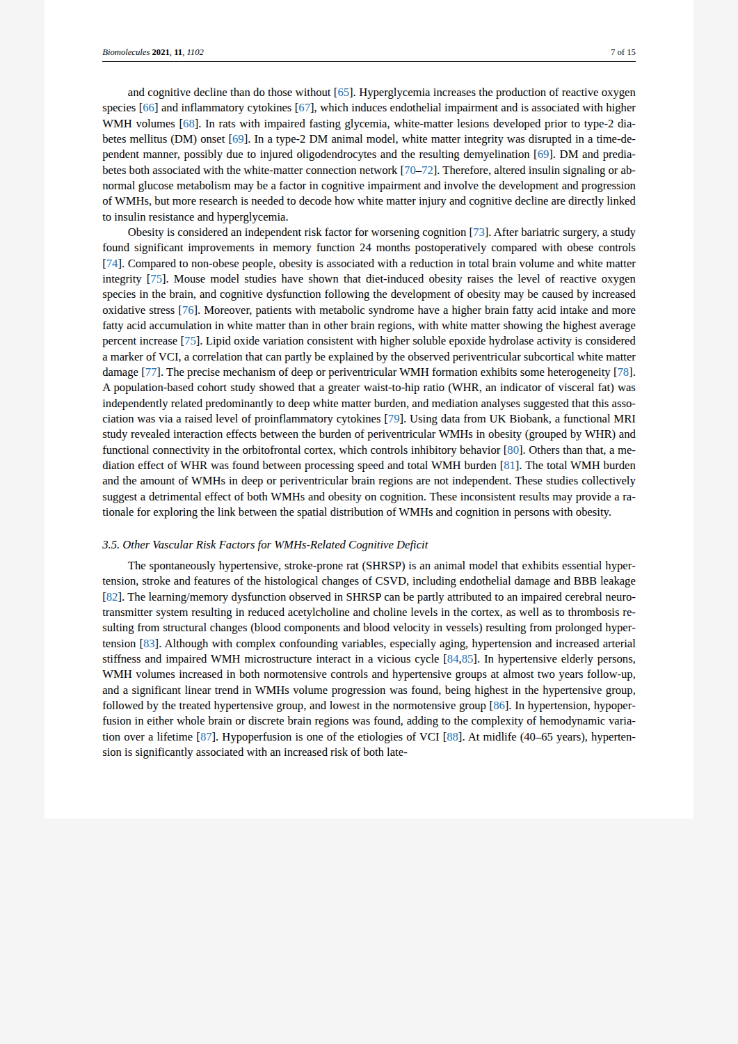Biomolecules 2021, 11, 1102 7 of 15
and cognitive decline than do those without [65]. Hyperglycemia increases the production of reactive oxygen species [66] and inflammatory cytokines [67], which induces endothelial impairment and is associated with higher WMH volumes [68]. In rats with impaired fasting glycemia, white-matter lesions developed prior to type-2 diabetes mellitus (DM) onset [69]. In a type-2 DM animal model, white matter integrity was disrupted in a time-dependent manner, possibly due to injured oligodendrocytes and the resulting demyelination [69]. DM and prediabetes both associated with the white-matter connection network [70–72]. Therefore, altered insulin signaling or abnormal glucose metabolism may be a factor in cognitive impairment and involve the development and progression of WMHs, but more research is needed to decode how white matter injury and cognitive decline are directly linked to insulin resistance and hyperglycemia.
Obesity is considered an independent risk factor for worsening cognition [73]. After bariatric surgery, a study found significant improvements in memory function 24 months postoperatively compared with obese controls [74]. Compared to non-obese people, obesity is associated with a reduction in total brain volume and white matter integrity [75]. Mouse model studies have shown that diet-induced obesity raises the level of reactive oxygen species in the brain, and cognitive dysfunction following the development of obesity may be caused by increased oxidative stress [76]. Moreover, patients with metabolic syndrome have a higher brain fatty acid intake and more fatty acid accumulation in white matter than in other brain regions, with white matter showing the highest average percent increase [75]. Lipid oxide variation consistent with higher soluble epoxide hydrolase activity is considered a marker of VCI, a correlation that can partly be explained by the observed periventricular subcortical white matter damage [77]. The precise mechanism of deep or periventricular WMH formation exhibits some heterogeneity [78]. A population-based cohort study showed that a greater waist-to-hip ratio (WHR, an indicator of visceral fat) was independently related predominantly to deep white matter burden, and mediation analyses suggested that this association was via a raised level of proinflammatory cytokines [79]. Using data from UK Biobank, a functional MRI study revealed interaction effects between the burden of periventricular WMHs in obesity (grouped by WHR) and functional connectivity in the orbitofrontal cortex, which controls inhibitory behavior [80]. Others than that, a mediation effect of WHR was found between processing speed and total WMH burden [81]. The total WMH burden and the amount of WMHs in deep or periventricular brain regions are not independent. These studies collectively suggest a detrimental effect of both WMHs and obesity on cognition. These inconsistent results may provide a rationale for exploring the link between the spatial distribution of WMHs and cognition in persons with obesity.
3.5. Other Vascular Risk Factors for WMHs-Related Cognitive Deficit
The spontaneously hypertensive, stroke-prone rat (SHRSP) is an animal model that exhibits essential hypertension, stroke and features of the histological changes of CSVD, including endothelial damage and BBB leakage [82]. The learning/memory dysfunction observed in SHRSP can be partly attributed to an impaired cerebral neurotransmitter system resulting in reduced acetylcholine and choline levels in the cortex, as well as to thrombosis resulting from structural changes (blood components and blood velocity in vessels) resulting from prolonged hypertension [83]. Although with complex confounding variables, especially aging, hypertension and increased arterial stiffness and impaired WMH microstructure interact in a vicious cycle [84,85]. In hypertensive elderly persons, WMH volumes increased in both normotensive controls and hypertensive groups at almost two years follow-up, and a significant linear trend in WMHs volume progression was found, being highest in the hypertensive group, followed by the treated hypertensive group, and lowest in the normotensive group [86]. In hypertension, hypoperfusion in either whole brain or discrete brain regions was found, adding to the complexity of hemodynamic variation over a lifetime [87]. Hypoperfusion is one of the etiologies of VCI [88]. At midlife (40–65 years), hypertension is significantly associated with an increased risk of both late-